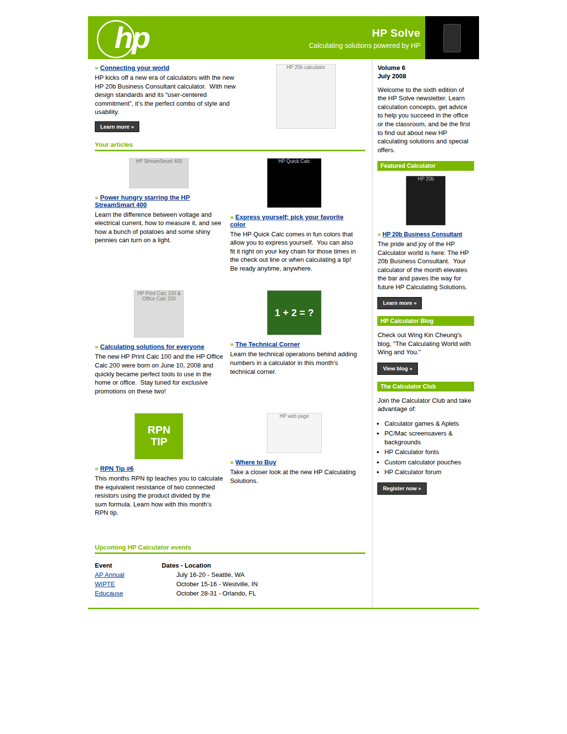hp
HP Solve
Calculating solutions powered by HP
» Connecting your world
HP kicks off a new era of calculators with the new HP 20b Business Consultant calculator. With new design standards and its “user-centered commitment”, it’s the perfect combo of style and usability.
Learn more »
HP 20b calculator
Your articles
| HP StreamSmart 400 » Power hungry starring the HP StreamSmart 400 Learn the difference between voltage and electrical current, how to measure it, and see how a bunch of potatoes and some shiny pennies can turn on a light. | HP Quick Calc » Express yourself; pick your favorite color The HP Quick Calc comes in fun colors that allow you to express yourself. You can also fit it right on your key chain for those times in the check out line or when calculating a tip! Be ready anytime, anywhere. |
| HP Print Calc 100 & Office Calc 200 » Calculating solutions for everyone The new HP Print Calc 100 and the HP Office Calc 200 were born on June 10, 2008 and quickly became perfect tools to use in the home or office. Stay tuned for exclusive promotions on these two! | 1 + 2 = ? » The Technical Corner Learn the technical operations behind adding numbers in a calculator in this month’s technical corner. |
| RPN TIP » RPN Tip #6 This months RPN tip teaches you to calculate the equivalent resistance of two connected resistors using the product divided by the sum formula. Learn how with this month’s RPN tip. | HP web page » Where to Buy Take a closer look at the new HP Calculating Solutions. |
Upcoming HP Calculator events
| Event | Dates - Location |
| --- | --- |
| AP Annual | July 16-20 - Seattle, WA |
| WIPTE | October 15-16 - Westville, IN |
| Educause | October 28-31 - Orlando, FL |
Volume 6
July 2008
Welcome to the sixth edition of the HP Solve newsletter. Learn calculation concepts, get advice to help you succeed in the office or the classroom, and be the first to find out about new HP calculating solutions and special offers.
Featured Calculator
HP 20b
» HP 20b Business Consultant
The pride and joy of the HP Calculator world is here: The HP 20b Business Consultant. Your calculator of the month elevates the bar and paves the way for future HP Calculating Solutions.
Learn more »
HP Calculator Blog
Check out Wing Kin Cheung's blog, "The Calculating World with Wing and You."
View blog »
The Calculator Club
Join the Calculator Club and take advantage of:
Calculator games & Aplets
PC/Mac screensavers & backgrounds
HP Calculator fonts
Custom calculator pouches
HP Calculator forum
Register now »